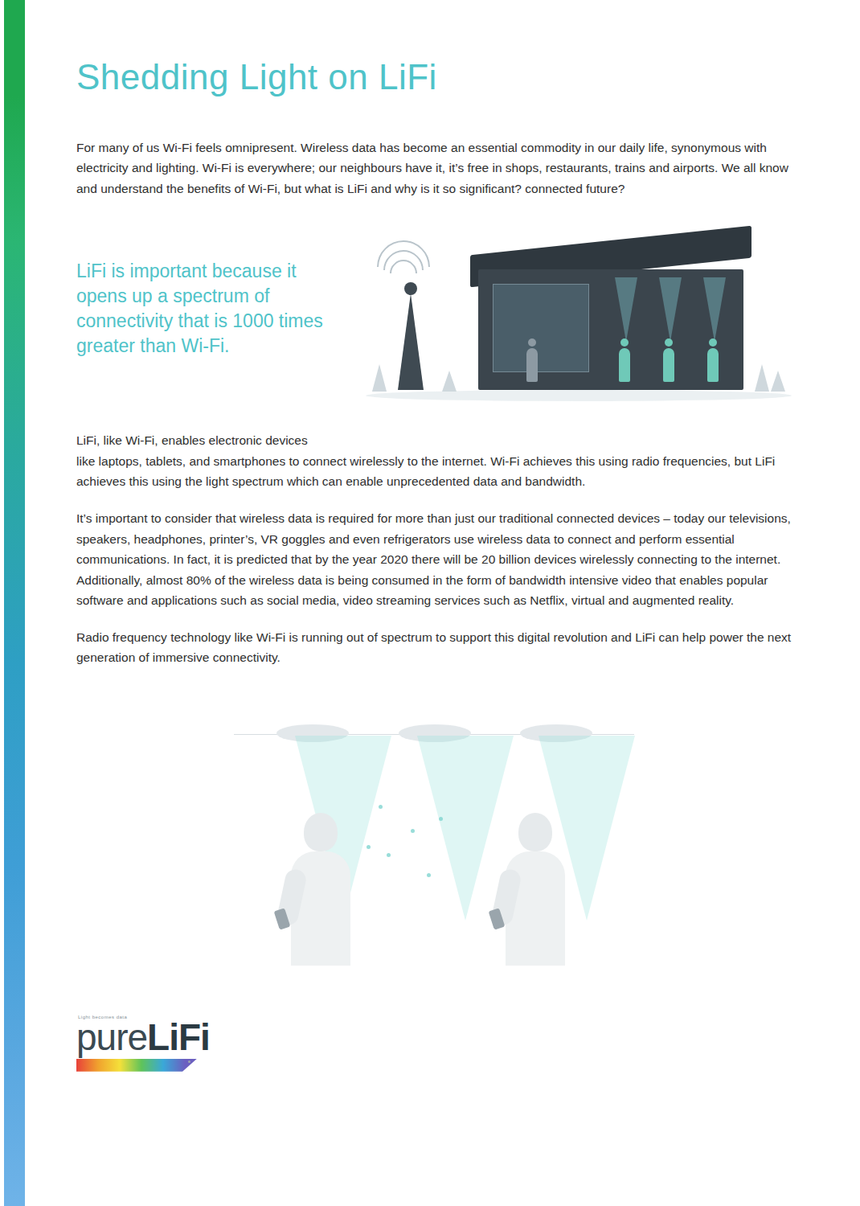Shedding Light on LiFi
For many of us Wi-Fi feels omnipresent. Wireless data has become an essential commodity in our daily life, synonymous with electricity and lighting. Wi-Fi is everywhere; our neighbours have it, it’s free in shops, restaurants, trains and airports. We all know and understand the benefits of Wi-Fi, but what is LiFi and why is it so significant? connected future?
LiFi is important because it opens up a spectrum of connectivity that is 1000 times greater than Wi-Fi.
LiFi, like Wi-Fi, enables electronic devices
like laptops, tablets, and smartphones to connect wirelessly to the internet. Wi-Fi achieves this using radio frequencies, but LiFi achieves this using the light spectrum which can enable unprecedented data and bandwidth.
It’s important to consider that wireless data is required for more than just our traditional connected devices – today our televisions, speakers, headphones, printer’s, VR goggles and even refrigerators use wireless data to connect and perform essential communications. In fact, it is predicted that by the year 2020 there will be 20 billion devices wirelessly connecting to the internet. Additionally, almost 80% of the wireless data is being consumed in the form of bandwidth intensive video that enables popular software and applications such as social media, video streaming services such as Netflix, virtual and augmented reality.
Radio frequency technology like Wi-Fi is running out of spectrum to support this digital revolution and LiFi can help power the next generation of immersive connectivity.
Light becomes data
pure LiFi